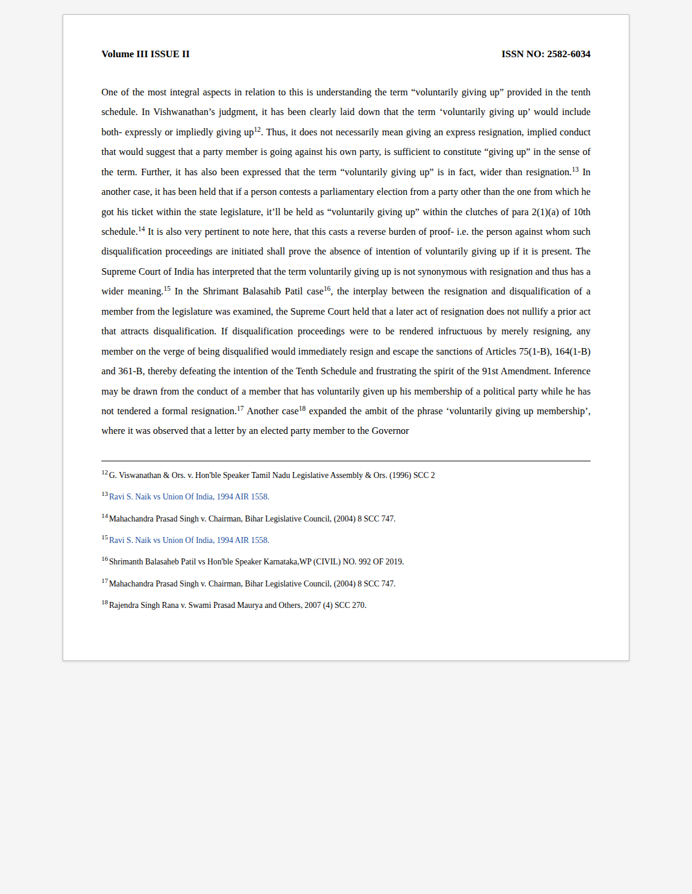Volume III ISSUE II ISSN NO: 2582-6034
One of the most integral aspects in relation to this is understanding the term “voluntarily giving up” provided in the tenth schedule. In Vishwanathan’s judgment, it has been clearly laid down that the term ‘voluntarily giving up’ would include both- expressly or impliedly giving up12. Thus, it does not necessarily mean giving an express resignation, implied conduct that would suggest that a party member is going against his own party, is sufficient to constitute “giving up” in the sense of the term. Further, it has also been expressed that the term “voluntarily giving up” is in fact, wider than resignation.13 In another case, it has been held that if a person contests a parliamentary election from a party other than the one from which he got his ticket within the state legislature, it’ll be held as “voluntarily giving up” within the clutches of para 2(1)(a) of 10th schedule.14 It is also very pertinent to note here, that this casts a reverse burden of proof- i.e. the person against whom such disqualification proceedings are initiated shall prove the absence of intention of voluntarily giving up if it is present. The Supreme Court of India has interpreted that the term voluntarily giving up is not synonymous with resignation and thus has a wider meaning.15 In the Shrimant Balasahib Patil case16, the interplay between the resignation and disqualification of a member from the legislature was examined, the Supreme Court held that a later act of resignation does not nullify a prior act that attracts disqualification. If disqualification proceedings were to be rendered infructuous by merely resigning, any member on the verge of being disqualified would immediately resign and escape the sanctions of Articles 75(1-B), 164(1-B) and 361-B, thereby defeating the intention of the Tenth Schedule and frustrating the spirit of the 91st Amendment. Inference may be drawn from the conduct of a member that has voluntarily given up his membership of a political party while he has not tendered a formal resignation.17 Another case18 expanded the ambit of the phrase ‘voluntarily giving up membership’, where it was observed that a letter by an elected party member to the Governor
12 G. Viswanathan & Ors. v. Hon'ble Speaker Tamil Nadu Legislative Assembly & Ors. (1996) SCC 2
13 Ravi S. Naik vs Union Of India, 1994 AIR 1558.
14 Mahachandra Prasad Singh v. Chairman, Bihar Legislative Council, (2004) 8 SCC 747.
15 Ravi S. Naik vs Union Of India, 1994 AIR 1558.
16 Shrimanth Balasaheb Patil vs Hon'ble Speaker Karnataka,WP (CIVIL) NO. 992 OF 2019.
17 Mahachandra Prasad Singh v. Chairman, Bihar Legislative Council, (2004) 8 SCC 747.
18 Rajendra Singh Rana v. Swami Prasad Maurya and Others, 2007 (4) SCC 270.